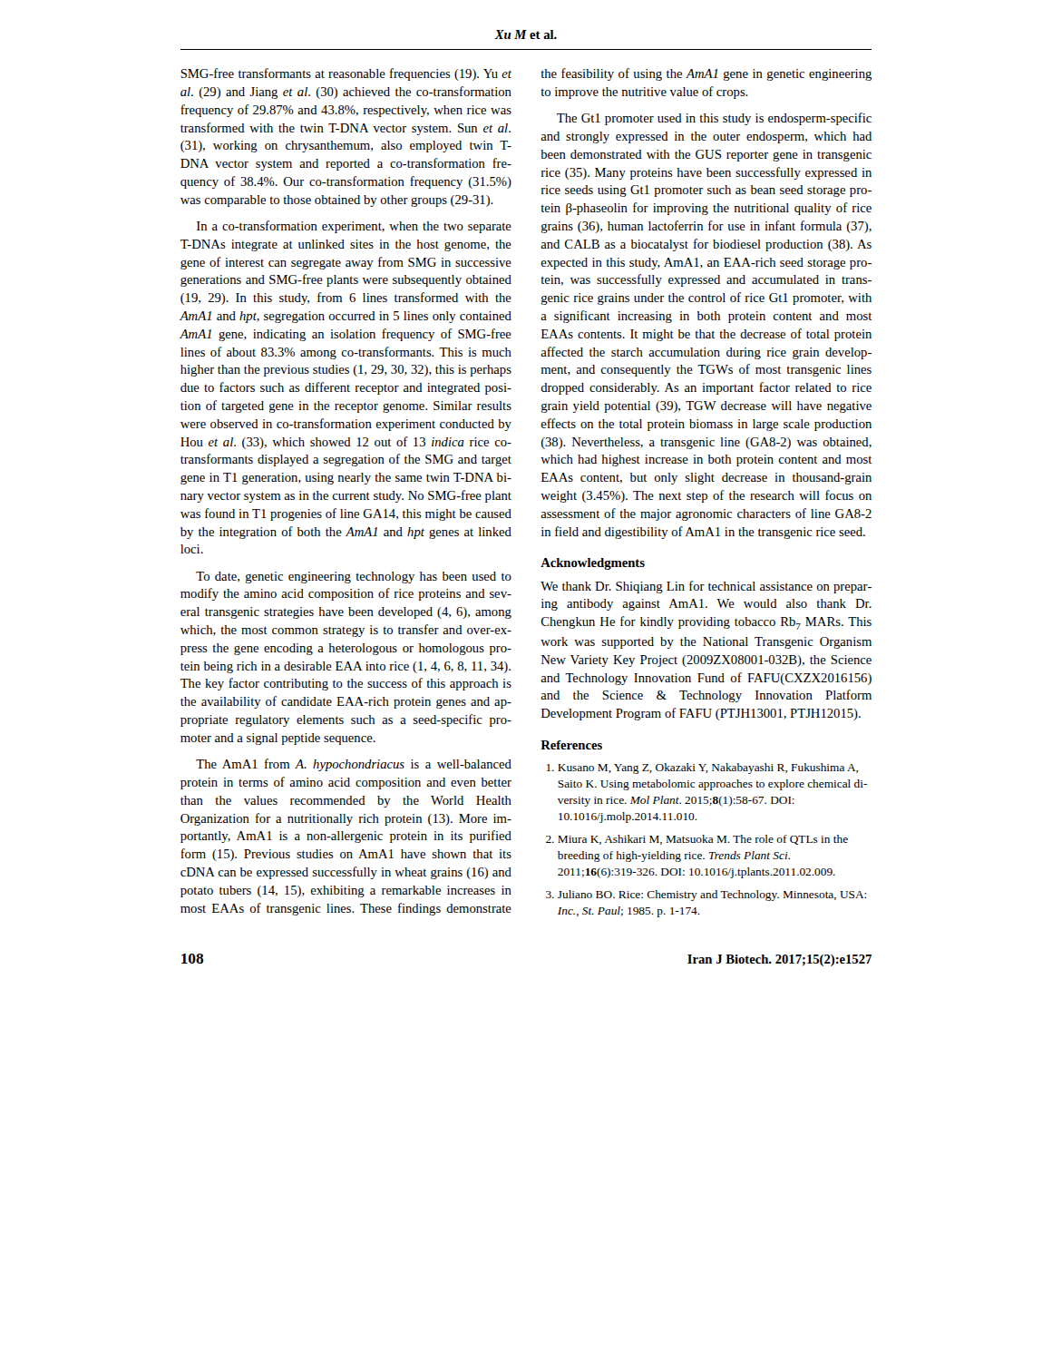Xu M et al.
SMG-free transformants at reasonable frequencies (19). Yu et al. (29) and Jiang et al. (30) achieved the co-transformation frequency of 29.87% and 43.8%, respectively, when rice was transformed with the twin T-DNA vector system. Sun et al. (31), working on chrysanthemum, also employed twin T-DNA vector system and reported a co-transformation frequency of 38.4%. Our co-transformation frequency (31.5%) was comparable to those obtained by other groups (29-31).
In a co-transformation experiment, when the two separate T-DNAs integrate at unlinked sites in the host genome, the gene of interest can segregate away from SMG in successive generations and SMG-free plants were subsequently obtained (19, 29). In this study, from 6 lines transformed with the AmA1 and hpt, segregation occurred in 5 lines only contained AmA1 gene, indicating an isolation frequency of SMG-free lines of about 83.3% among co-transformants. This is much higher than the previous studies (1, 29, 30, 32), this is perhaps due to factors such as different receptor and integrated position of targeted gene in the receptor genome. Similar results were observed in co-transformation experiment conducted by Hou et al. (33), which showed 12 out of 13 indica rice co-transformants displayed a segregation of the SMG and target gene in T1 generation, using nearly the same twin T-DNA binary vector system as in the current study. No SMG-free plant was found in T1 progenies of line GA14, this might be caused by the integration of both the AmA1 and hpt genes at linked loci.
To date, genetic engineering technology has been used to modify the amino acid composition of rice proteins and several transgenic strategies have been developed (4, 6), among which, the most common strategy is to transfer and over-express the gene encoding a heterologous or homologous protein being rich in a desirable EAA into rice (1, 4, 6, 8, 11, 34). The key factor contributing to the success of this approach is the availability of candidate EAA-rich protein genes and appropriate regulatory elements such as a seed-specific promoter and a signal peptide sequence.
The AmA1 from A. hypochondriacus is a well-balanced protein in terms of amino acid composition and even better than the values recommended by the World Health Organization for a nutritionally rich protein (13). More importantly, AmA1 is a non-allergenic protein in its purified form (15). Previous studies on AmA1 have shown that its cDNA can be expressed successfully in wheat grains (16) and potato tubers (14, 15), exhibiting a remarkable increases in most EAAs of transgenic lines. These findings demonstrate the feasibility of using the AmA1 gene in genetic engineering to improve the nutritive value of crops.
The Gt1 promoter used in this study is endosperm-specific and strongly expressed in the outer endosperm, which had been demonstrated with the GUS reporter gene in transgenic rice (35). Many proteins have been successfully expressed in rice seeds using Gt1 promoter such as bean seed storage protein β-phaseolin for improving the nutritional quality of rice grains (36), human lactoferrin for use in infant formula (37), and CALB as a biocatalyst for biodiesel production (38). As expected in this study, AmA1, an EAA-rich seed storage protein, was successfully expressed and accumulated in transgenic rice grains under the control of rice Gt1 promoter, with a significant increasing in both protein content and most EAAs contents. It might be that the decrease of total protein affected the starch accumulation during rice grain development, and consequently the TGWs of most transgenic lines dropped considerably. As an important factor related to rice grain yield potential (39), TGW decrease will have negative effects on the total protein biomass in large scale production (38). Nevertheless, a transgenic line (GA8-2) was obtained, which had highest increase in both protein content and most EAAs content, but only slight decrease in thousand-grain weight (3.45%). The next step of the research will focus on assessment of the major agronomic characters of line GA8-2 in field and digestibility of AmA1 in the transgenic rice seed.
Acknowledgments
We thank Dr. Shiqiang Lin for technical assistance on preparing antibody against AmA1. We would also thank Dr. Chengkun He for kindly providing tobacco Rb7 MARs. This work was supported by the National Transgenic Organism New Variety Key Project (2009ZX08001-032B), the Science and Technology Innovation Fund of FAFU(CXZX2016156) and the Science & Technology Innovation Platform Development Program of FAFU (PTJH13001, PTJH12015).
References
Kusano M, Yang Z, Okazaki Y, Nakabayashi R, Fukushima A, Saito K. Using metabolomic approaches to explore chemical diversity in rice. Mol Plant. 2015;8(1):58-67. DOI: 10.1016/j.molp.2014.11.010.
Miura K, Ashikari M, Matsuoka M. The role of QTLs in the breeding of high-yielding rice. Trends Plant Sci. 2011;16(6):319-326. DOI: 10.1016/j.tplants.2011.02.009.
Juliano BO. Rice: Chemistry and Technology. Minnesota, USA: Inc., St. Paul; 1985. p. 1-174.
108 Iran J Biotech. 2017;15(2):e1527